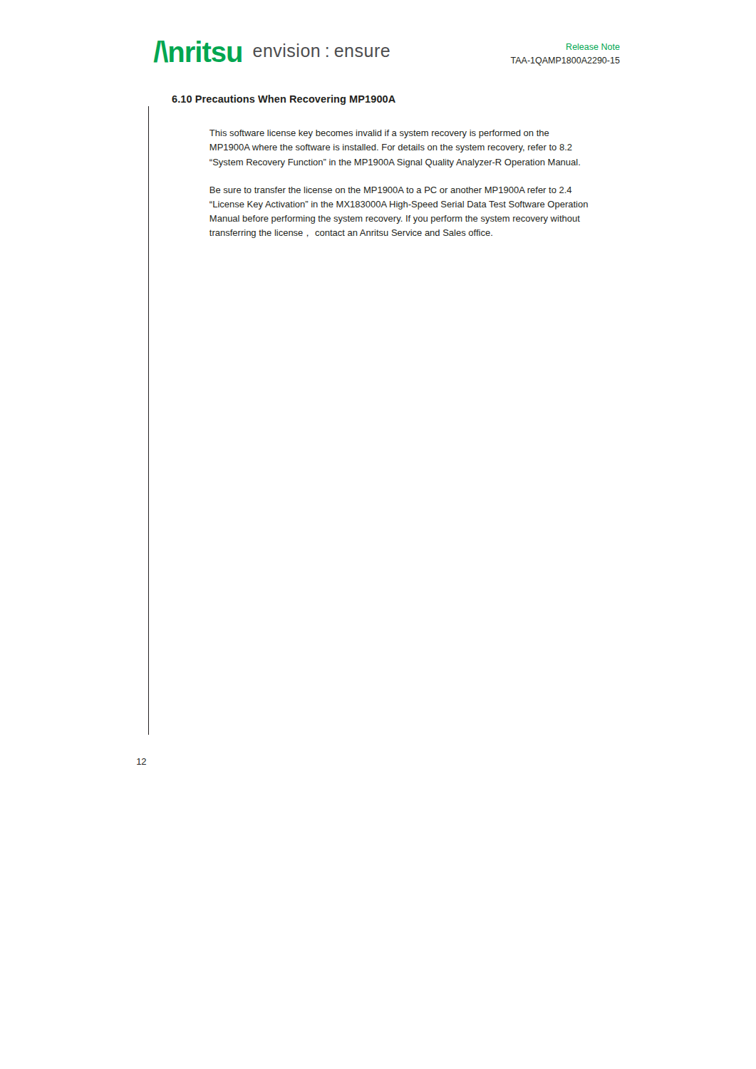/\nritsu envision : ensure
Release Note
TAA-1QAMP1800A2290-15
6.10 Precautions When Recovering MP1900A
This software license key becomes invalid if a system recovery is performed on the MP1900A where the software is installed. For details on the system recovery, refer to 8.2 “System Recovery Function” in the MP1900A Signal Quality Analyzer-R Operation Manual.
Be sure to transfer the license on the MP1900A to a PC or another MP1900A refer to 2.4 “License Key Activation” in the MX183000A High-Speed Serial Data Test Software Operation Manual before performing the system recovery. If you perform the system recovery without transferring the license， contact an Anritsu Service and Sales office.
12